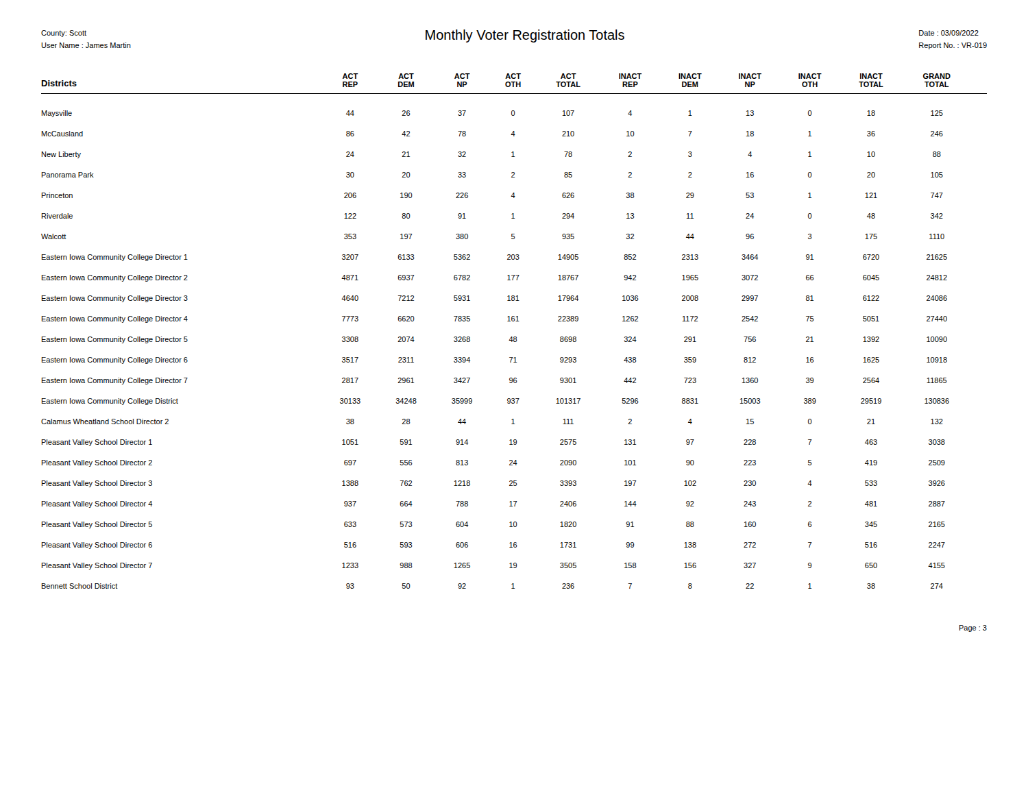County: Scott
User Name : James Martin
Monthly Voter Registration Totals
Date : 03/09/2022
Report No. : VR-019
| Districts | ACT REP | ACT DEM | ACT NP | ACT OTH | ACT TOTAL | INACT REP | INACT DEM | INACT NP | INACT OTH | INACT TOTAL | GRAND TOTAL | |
| --- | --- | --- | --- | --- | --- | --- | --- | --- | --- | --- | --- | --- |
| Maysville | 44 | 26 | 37 | 0 | 107 | 4 | 1 | 13 | 0 | 18 | 125 | |
| McCausland | 86 | 42 | 78 | 4 | 210 | 10 | 7 | 18 | 1 | 36 | 246 | |
| New Liberty | 24 | 21 | 32 | 1 | 78 | 2 | 3 | 4 | 1 | 10 | 88 | |
| Panorama Park | 30 | 20 | 33 | 2 | 85 | 2 | 2 | 16 | 0 | 20 | 105 | |
| Princeton | 206 | 190 | 226 | 4 | 626 | 38 | 29 | 53 | 1 | 121 | 747 | |
| Riverdale | 122 | 80 | 91 | 1 | 294 | 13 | 11 | 24 | 0 | 48 | 342 | |
| Walcott | 353 | 197 | 380 | 5 | 935 | 32 | 44 | 96 | 3 | 175 | 1110 | |
| Eastern Iowa Community College Director 1 | 3207 | 6133 | 5362 | 203 | 14905 | 852 | 2313 | 3464 | 91 | 6720 | 21625 | |
| Eastern Iowa Community College Director 2 | 4871 | 6937 | 6782 | 177 | 18767 | 942 | 1965 | 3072 | 66 | 6045 | 24812 | |
| Eastern Iowa Community College Director 3 | 4640 | 7212 | 5931 | 181 | 17964 | 1036 | 2008 | 2997 | 81 | 6122 | 24086 | |
| Eastern Iowa Community College Director 4 | 7773 | 6620 | 7835 | 161 | 22389 | 1262 | 1172 | 2542 | 75 | 5051 | 27440 | |
| Eastern Iowa Community College Director 5 | 3308 | 2074 | 3268 | 48 | 8698 | 324 | 291 | 756 | 21 | 1392 | 10090 | |
| Eastern Iowa Community College Director 6 | 3517 | 2311 | 3394 | 71 | 9293 | 438 | 359 | 812 | 16 | 1625 | 10918 | |
| Eastern Iowa Community College Director 7 | 2817 | 2961 | 3427 | 96 | 9301 | 442 | 723 | 1360 | 39 | 2564 | 11865 | |
| Eastern Iowa Community College District | 30133 | 34248 | 35999 | 937 | 101317 | 5296 | 8831 | 15003 | 389 | 29519 | 130836 | |
| Calamus Wheatland School Director 2 | 38 | 28 | 44 | 1 | 111 | 2 | 4 | 15 | 0 | 21 | 132 | |
| Pleasant Valley School Director 1 | 1051 | 591 | 914 | 19 | 2575 | 131 | 97 | 228 | 7 | 463 | 3038 | |
| Pleasant Valley School Director 2 | 697 | 556 | 813 | 24 | 2090 | 101 | 90 | 223 | 5 | 419 | 2509 | |
| Pleasant Valley School Director 3 | 1388 | 762 | 1218 | 25 | 3393 | 197 | 102 | 230 | 4 | 533 | 3926 | |
| Pleasant Valley School Director 4 | 937 | 664 | 788 | 17 | 2406 | 144 | 92 | 243 | 2 | 481 | 2887 | |
| Pleasant Valley School Director 5 | 633 | 573 | 604 | 10 | 1820 | 91 | 88 | 160 | 6 | 345 | 2165 | |
| Pleasant Valley School Director 6 | 516 | 593 | 606 | 16 | 1731 | 99 | 138 | 272 | 7 | 516 | 2247 | |
| Pleasant Valley School Director 7 | 1233 | 988 | 1265 | 19 | 3505 | 158 | 156 | 327 | 9 | 650 | 4155 | |
| Bennett School District | 93 | 50 | 92 | 1 | 236 | 7 | 8 | 22 | 1 | 38 | 274 | |
Page : 3